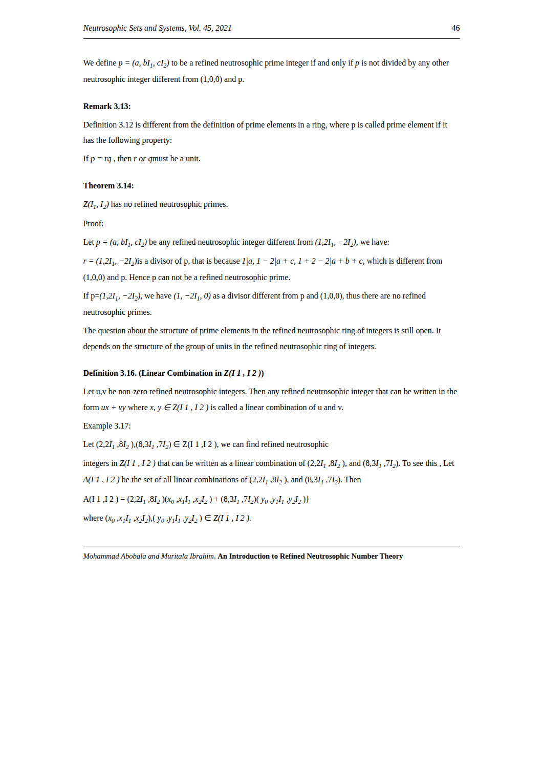Neutrosophic Sets and Systems, Vol. 45, 2021 46
We define p = (a, bI1, cI2) to be a refined neutrosophic prime integer if and only if p is not divided by any other neutrosophic integer different from (1,0,0) and p.
Remark 3.13:
Definition 3.12 is different from the definition of prime elements in a ring, where p is called prime element if it has the following property:
If p = rq , then r or qmust be a unit.
Theorem 3.14:
Z(I1, I2) has no refined neutrosophic primes.
Proof:
Let p = (a, bI1, cI2) be any refined neutrosophic integer different from (1,2I1, −2I2), we have:
r = (1,2I1, −2I2) is a divisor of p, that is because 1|a, 1 − 2|a + c, 1 + 2 − 2|a + b + c, which is different from (1,0,0) and p. Hence p can not be a refined neutrosophic prime.
If p=(1,2I1, −2I2), we have (1, −2I1, 0) as a divisor different from p and (1,0,0), thus there are no refined neutrosophic primes.
The question about the structure of prime elements in the refined neutrosophic ring of integers is still open. It depends on the structure of the group of units in the refined neutrosophic ring of integers.
Definition 3.16. (Linear Combination in Z(I 1 , I 2 ))
Let u,v be non-zero refined neutrosophic integers. Then any refined neutrosophic integer that can be written in the form ux + vy where x, y ∈ Z(I 1 , I 2 ) is called a linear combination of u and v.
Example 3.17:
Let (2,2I1 ,8I2 ),(8,3I1 ,7I2) ∈ Z(I 1 ,I 2 ), we can find refined neutrosophic
integers in Z(I 1 , I 2 ) that can be written as a linear combination of (2,2I1 ,8I2 ), and (8,3I1 ,7I2). To see this , Let A(I 1 , I 2 ) be the set of all linear combinations of (2,2I1 ,8I2 ), and (8,3I1 ,7I2). Then
A(I 1 ,I 2 ) = (2,2I1 ,8I2 )(x0 ,x1I1 ,x2I2 ) + (8,3I1 ,7I2)( y0 ,y1I1 ,y2I2 )}
where (x0 ,x1I1 ,x2I2),( y0 ,y1I1 ,y2I2 ) ∈ Z(I 1 , I 2 ).
Mohammad Abobala and Muritala Ibrahim, An Introduction to Refined Neutrosophic Number Theory